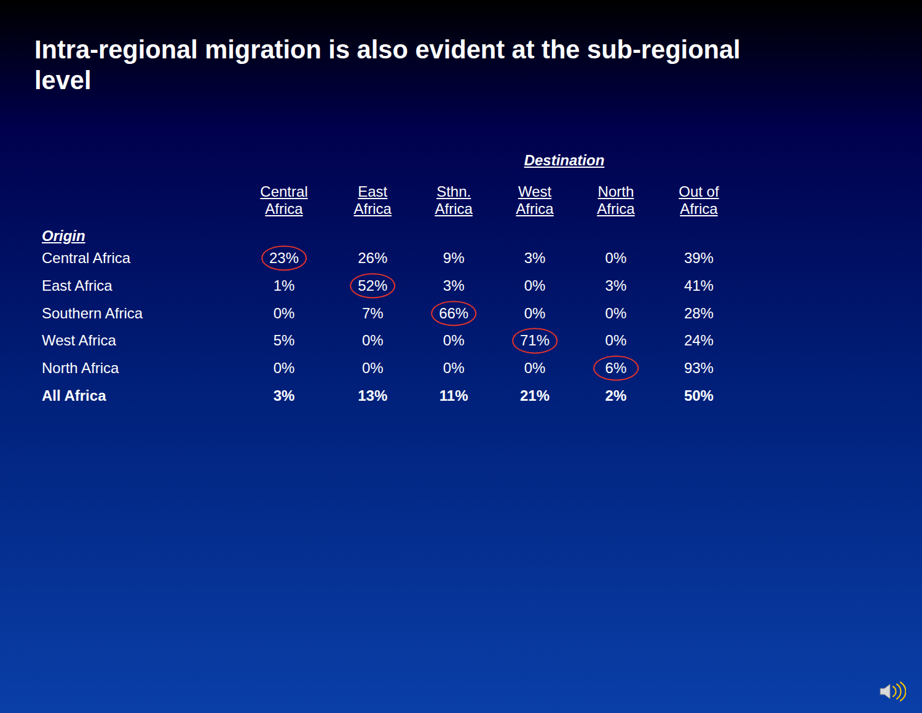Intra-regional migration is also evident at the sub-regional level
Destination
| | Central Africa | East Africa | Sthn. Africa | West Africa | North Africa | Out of Africa |
| --- | --- | --- | --- | --- | --- | --- |
| Origin | |
| Central Africa | 23% | 26% | 9% | 3% | 0% | 39% |
| East Africa | 1% | 52% | 3% | 0% | 3% | 41% |
| Southern Africa | 0% | 7% | 66% | 0% | 0% | 28% |
| West Africa | 5% | 0% | 0% | 71% | 0% | 24% |
| North Africa | 0% | 0% | 0% | 0% | 6% | 93% |
| All Africa | 3% | 13% | 11% | 21% | 2% | 50% |